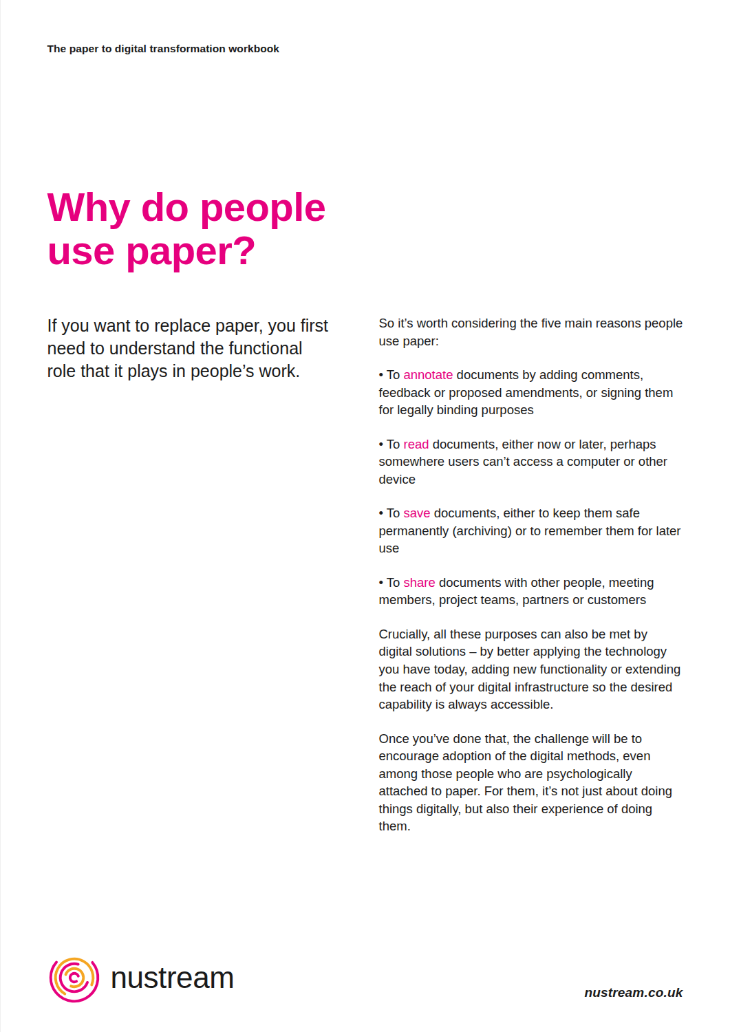The paper to digital transformation workbook
Why do people
use paper?
If you want to replace paper, you first need to understand the functional role that it plays in people’s work.
So it’s worth considering the five main reasons people use paper:
• To annotate documents by adding comments, feedback or proposed amendments, or signing them for legally binding purposes
• To read documents, either now or later, perhaps somewhere users can’t access a computer or other device
• To save documents, either to keep them safe permanently (archiving) or to remember them for later use
• To share documents with other people, meeting members, project teams, partners or customers
Crucially, all these purposes can also be met by digital solutions – by better applying the technology you have today, adding new functionality or extending the reach of your digital infrastructure so the desired capability is always accessible.
Once you’ve done that, the challenge will be to encourage adoption of the digital methods, even among those people who are psychologically attached to paper. For them, it’s not just about doing things digitally, but also their experience of doing them.
nustream
nustream.co.uk